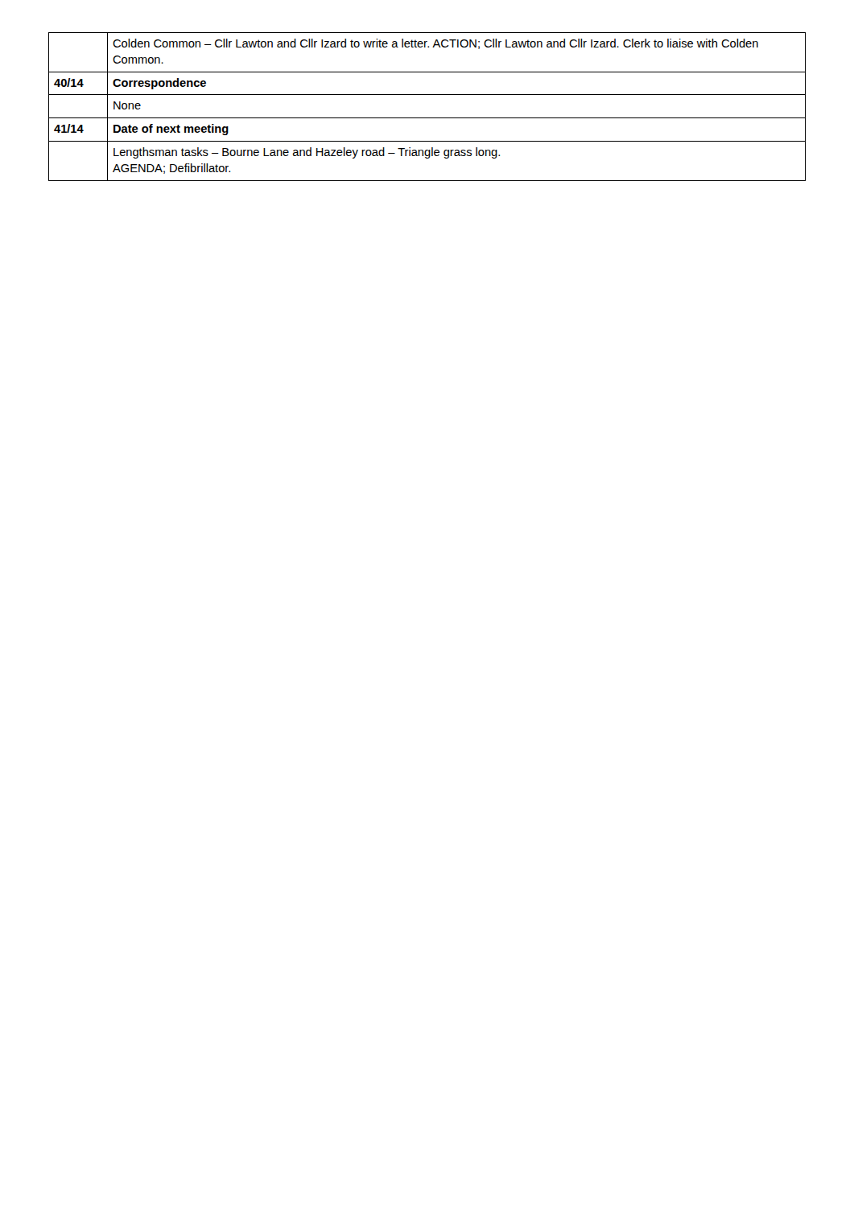| | Colden Common – Cllr Lawton and Cllr Izard to write a letter. ACTION; Cllr Lawton and Cllr Izard. Clerk to liaise with Colden Common. |
| 40/14 | Correspondence |
| | None |
| 41/14 | Date of next meeting |
| | Lengthsman tasks – Bourne Lane and Hazeley road – Triangle grass long. AGENDA; Defibrillator. |